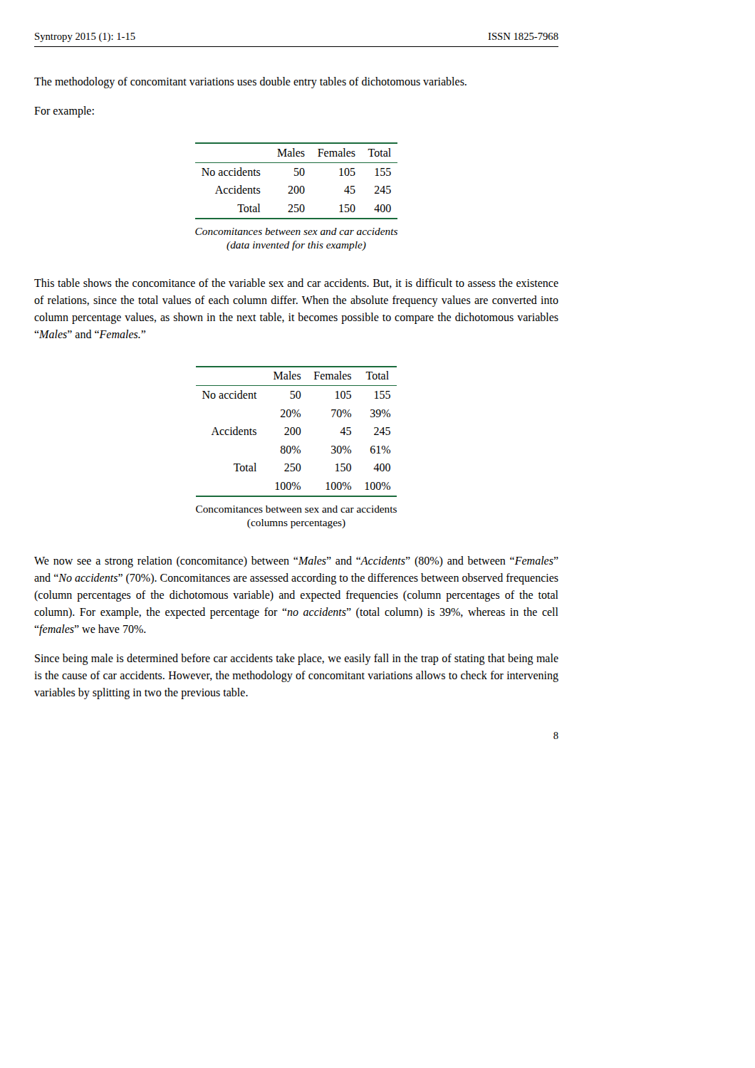Syntropy 2015 (1): 1-15 ISSN 1825-7968
The methodology of concomitant variations uses double entry tables of dichotomous variables.
For example:
| | Males | Females | Total |
| --- | --- | --- | --- |
| No accidents | 50 | 105 | 155 |
| Accidents | 200 | 45 | 245 |
| Total | 250 | 150 | 400 |
Concomitances between sex and car accidents
(data invented for this example)
This table shows the concomitance of the variable sex and car accidents. But, it is difficult to assess the existence of relations, since the total values of each column differ. When the absolute frequency values are converted into column percentage values, as shown in the next table, it becomes possible to compare the dichotomous variables “Males” and “Females.”
| | Males | Females | Total |
| --- | --- | --- | --- |
| No accident | 50 | 105 | 155 |
| | 20% | 70% | 39% |
| Accidents | 200 | 45 | 245 |
| | 80% | 30% | 61% |
| Total | 250 | 150 | 400 |
| | 100% | 100% | 100% |
Concomitances between sex and car accidents
(columns percentages)
We now see a strong relation (concomitance) between “Males” and “Accidents” (80%) and between “Females” and “No accidents” (70%). Concomitances are assessed according to the differences between observed frequencies (column percentages of the dichotomous variable) and expected frequencies (column percentages of the total column). For example, the expected percentage for “no accidents” (total column) is 39%, whereas in the cell “females” we have 70%.
Since being male is determined before car accidents take place, we easily fall in the trap of stating that being male is the cause of car accidents. However, the methodology of concomitant variations allows to check for intervening variables by splitting in two the previous table.
8